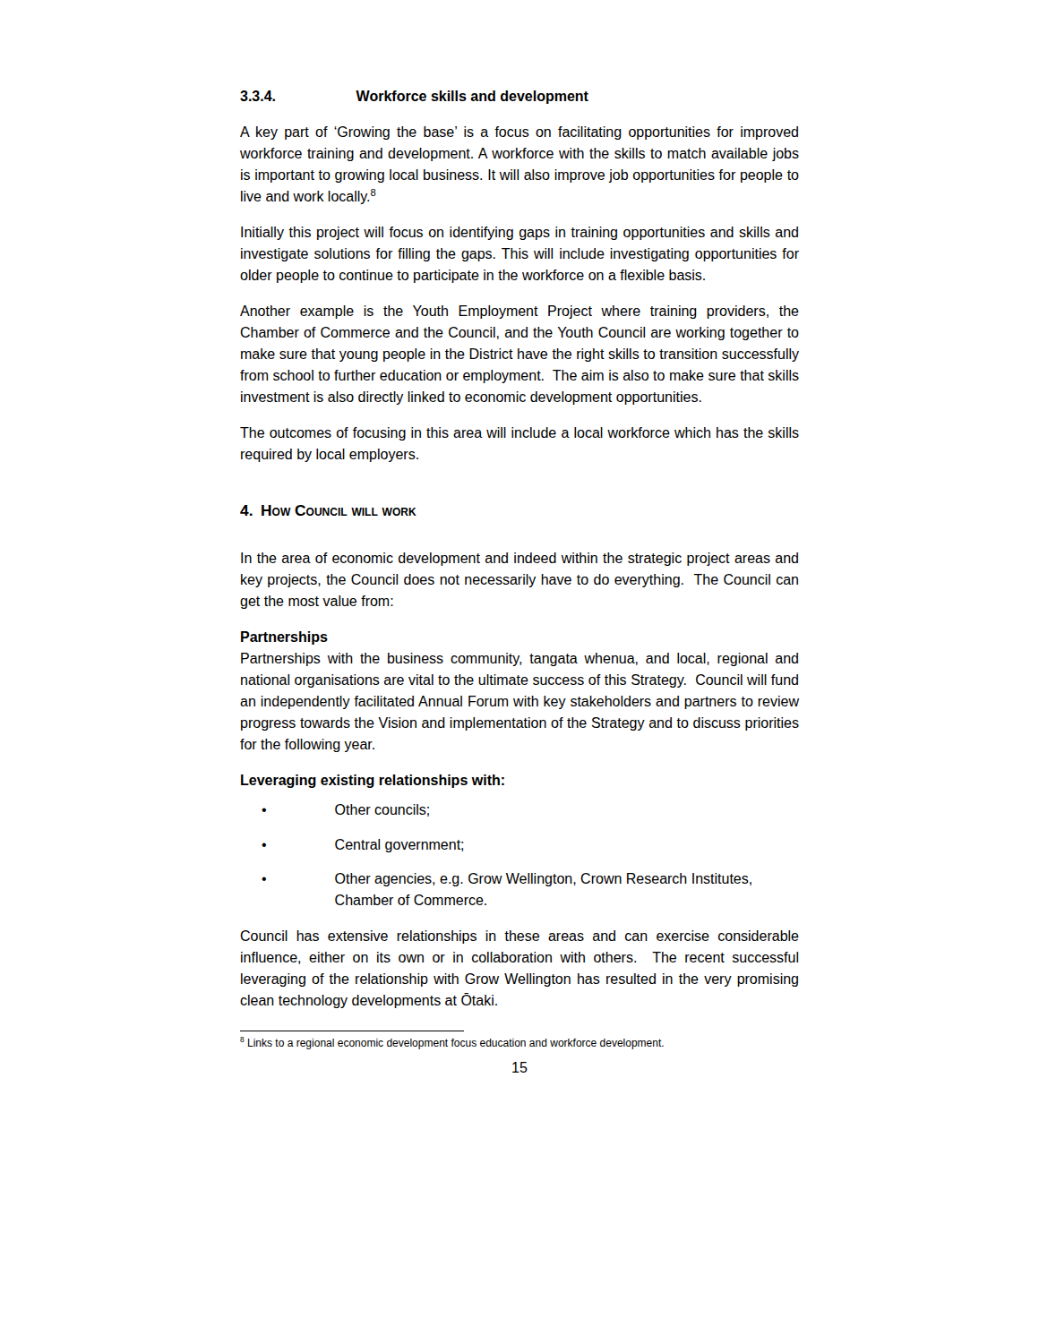3.3.4. Workforce skills and development
A key part of ‘Growing the base’ is a focus on facilitating opportunities for improved workforce training and development. A workforce with the skills to match available jobs is important to growing local business. It will also improve job opportunities for people to live and work locally.8
Initially this project will focus on identifying gaps in training opportunities and skills and investigate solutions for filling the gaps. This will include investigating opportunities for older people to continue to participate in the workforce on a flexible basis.
Another example is the Youth Employment Project where training providers, the Chamber of Commerce and the Council, and the Youth Council are working together to make sure that young people in the District have the right skills to transition successfully from school to further education or employment. The aim is also to make sure that skills investment is also directly linked to economic development opportunities.
The outcomes of focusing in this area will include a local workforce which has the skills required by local employers.
4. How Council will work
In the area of economic development and indeed within the strategic project areas and key projects, the Council does not necessarily have to do everything. The Council can get the most value from:
Partnerships
Partnerships with the business community, tangata whenua, and local, regional and national organisations are vital to the ultimate success of this Strategy. Council will fund an independently facilitated Annual Forum with key stakeholders and partners to review progress towards the Vision and implementation of the Strategy and to discuss priorities for the following year.
Leveraging existing relationships with:
Other councils;
Central government;
Other agencies, e.g. Grow Wellington, Crown Research Institutes, Chamber of Commerce.
Council has extensive relationships in these areas and can exercise considerable influence, either on its own or in collaboration with others. The recent successful leveraging of the relationship with Grow Wellington has resulted in the very promising clean technology developments at Ōtaki.
8 Links to a regional economic development focus education and workforce development.
15